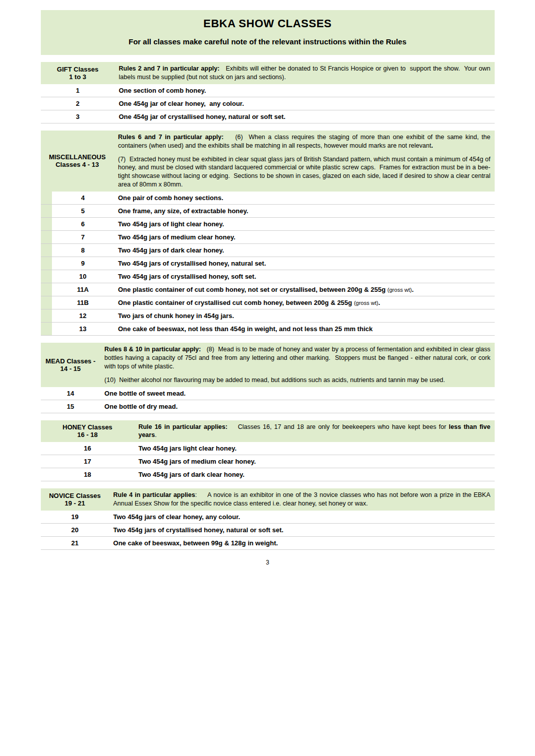EBKA SHOW CLASSES
For all classes make careful note of the relevant instructions within the Rules
| GIFT Classes 1 to 3 | Rules 2 and 7 in particular apply: Exhibits will either be donated to St Francis Hospice or given to support the show. Your own labels must be supplied (but not stuck on jars and sections). |
| 1 | One section of comb honey. |
| 2 | One 454g jar of clear honey, any colour. |
| 3 | One 454g jar of crystallised honey, natural or soft set. |
| MISCELLANEOUS Classes 4 - 13 | Rules 6 and 7 in particular apply: (6) When a class requires the staging of more than one exhibit of the same kind, the containers (when used) and the exhibits shall be matching in all respects, however mould marks are not relevant . (7) Extracted honey must be exhibited in clear squat glass jars of British Standard pattern, which must contain a minimum of 454g of honey, and must be closed with standard lacquered commercial or white plastic screw caps. Frames for extraction must be in a bee-tight showcase without lacing or edging. Sections to be shown in cases, glazed on each side, laced if desired to show a clear central area of 80mm x 80mm. |
| | 4 | One pair of comb honey sections. |
| | 5 | One frame, any size, of extractable honey. |
| | 6 | Two 454g jars of light clear honey. |
| | 7 | Two 454g jars of medium clear honey. |
| | 8 | Two 454g jars of dark clear honey. |
| | 9 | Two 454g jars of crystallised honey, natural set. |
| | 10 | Two 454g jars of crystallised honey, soft set. |
| | 11A | One plastic container of cut comb honey, not set or crystallised, between 200g & 255g (gross wt) . |
| | 11B | One plastic container of crystallised cut comb honey, between 200g & 255g (gross wt) . |
| | 12 | Two jars of chunk honey in 454g jars. |
| | 13 | One cake of beeswax, not less than 454g in weight, and not less than 25 mm thick |
| MEAD Classes - 14 - 15 | Rules 8 & 10 in particular apply: (8) Mead is to be made of honey and water by a process of fermentation and exhibited in clear glass bottles having a capacity of 75cl and free from any lettering and other marking. Stoppers must be flanged - either natural cork, or cork with tops of white plastic. (10) Neither alcohol nor flavouring may be added to mead, but additions such as acids, nutrients and tannin may be used. |
| 14 | One bottle of sweet mead. |
| 15 | One bottle of dry mead. |
| HONEY Classes 16 - 18 | Rule 16 in particular applies: Classes 16, 17 and 18 are only for beekeepers who have kept bees for less than five years . |
| 16 | Two 454g jars light clear honey. |
| 17 | Two 454g jars of medium clear honey. |
| 18 | Two 454g jars of dark clear honey. |
| NOVICE Classes 19 - 21 | Rule 4 in particular applies : A novice is an exhibitor in one of the 3 novice classes who has not before won a prize in the EBKA Annual Essex Show for the specific novice class entered i.e. clear honey, set honey or wax. |
| 19 | Two 454g jars of clear honey, any colour. |
| 20 | Two 454g jars of crystallised honey, natural or soft set. |
| 21 | One cake of beeswax, between 99g & 128g in weight. |
3